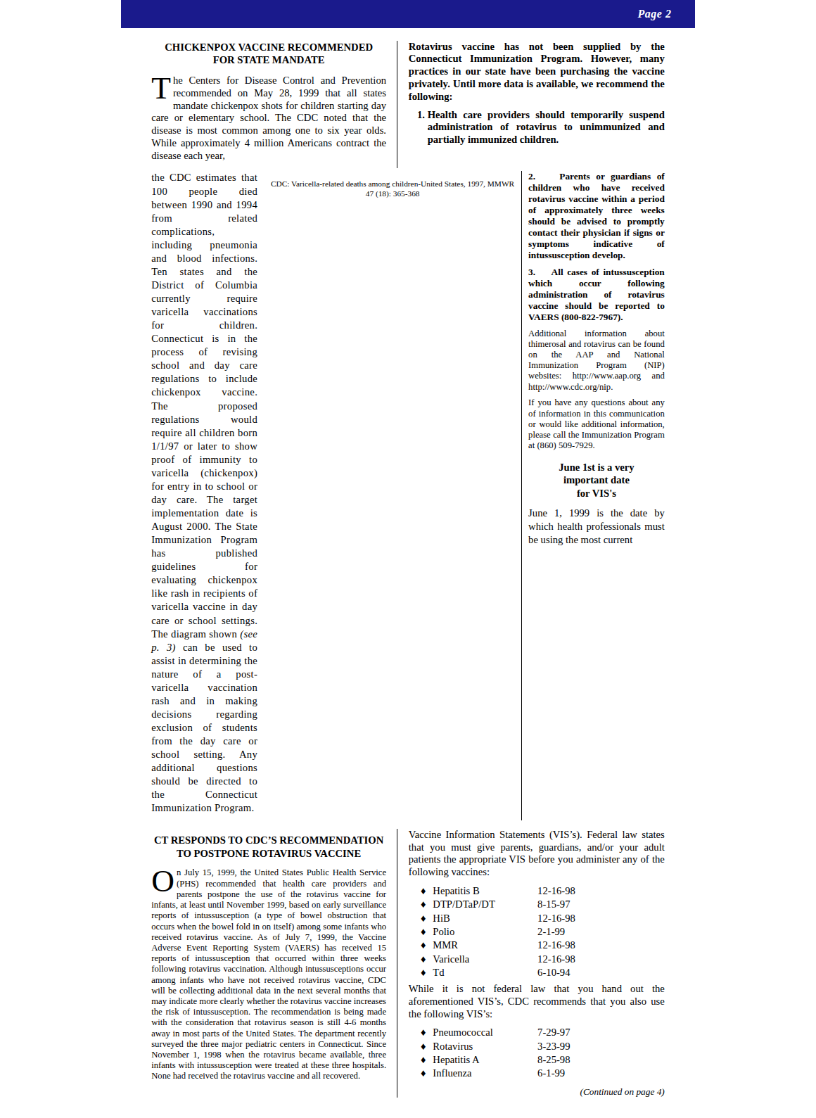Page 2
Chickenpox Vaccine Recommended
for State Mandate
The Centers for Disease Control and Prevention recommended on May 28, 1999 that all states mandate chickenpox shots for children starting day care or elementary school. The CDC noted that the disease is most common among one to six year olds. While approximately 4 million Americans contract the disease each year,
Rotavirus vaccine has not been supplied by the Connecticut Immunization Program. However, many practices in our state have been purchasing the vaccine privately. Until more data is available, we recommend the following:
Health care providers should temporarily suspend administration of rotavirus to unimmunized and partially immunized children.
the CDC estimates that 100 people died between 1990 and 1994 from related complications, including pneumonia and blood infections. Ten states and the District of Columbia currently require varicella vaccinations for children. Connecticut is in the process of revising school and day care regulations to include chickenpox vaccine. The proposed regulations would require all children born 1/1/97 or later to show proof of immunity to varicella (chickenpox) for entry in to school or day care. The target implementation date is August 2000. The State Immunization Program has published guidelines for evaluating chickenpox like rash in recipients of varicella vaccine in day care or school settings. The diagram shown (see p. 3) can be used to assist in determining the nature of a post-varicella vaccination rash and in making decisions regarding exclusion of students from the day care or school setting. Any additional questions should be directed to the Connecticut Immunization Program.
CDC: Varicella-related deaths among children-United States, 1997, MMWR 47 (18): 365-368
2. Parents or guardians of children who have received rotavirus vaccine within a period of approximately three weeks should be advised to promptly contact their physician if signs or symptoms indicative of intussusception develop.
3. All cases of intussusception which occur following administration of rotavirus vaccine should be reported to VAERS (800-822-7967).
Additional information about thimerosal and rotavirus can be found on the AAP and National Immunization Program (NIP) websites: http://www.aap.org and http://www.cdc.org/nip.
If you have any questions about any of information in this communication or would like additional information, please call the Immunization Program at (860) 509-7929.
June 1st is a very
important date
for VIS's
June 1, 1999 is the date by which health professionals must be using the most current
CT Responds to CDC’s Recommendation
to Postpone Rotavirus Vaccine
On July 15, 1999, the United States Public Health Service (PHS) recommended that health care providers and parents postpone the use of the rotavirus vaccine for infants, at least until November 1999, based on early surveillance reports of intussusception (a type of bowel obstruction that occurs when the bowel fold in on itself) among some infants who received rotavirus vaccine. As of July 7, 1999, the Vaccine Adverse Event Reporting System (VAERS) has received 15 reports of intussusception that occurred within three weeks following rotavirus vaccination. Although intussusceptions occur among infants who have not received rotavirus vaccine, CDC will be collecting additional data in the next several months that may indicate more clearly whether the rotavirus vaccine increases the risk of intussusception. The recommendation is being made with the consideration that rotavirus season is still 4-6 months away in most parts of the United States. The department recently surveyed the three major pediatric centers in Connecticut. Since November 1, 1998 when the rotavirus became available, three infants with intussusception were treated at these three hospitals. None had received the rotavirus vaccine and all recovered.
Vaccine Information Statements (VIS’s). Federal law states that you must give parents, guardians, and/or your adult patients the appropriate VIS before you administer any of the following vaccines:
♦Hepatitis B 12-16-98
♦DTP/DTaP/DT 8-15-97
♦HiB 12-16-98
♦Polio 2-1-99
♦MMR 12-16-98
♦Varicella 12-16-98
♦Td 6-10-94
While it is not federal law that you hand out the aforementioned VIS’s, CDC recommends that you also use the following VIS’s:
♦Pneumococcal 7-29-97
♦Rotavirus 3-23-99
♦Hepatitis A 8-25-98
♦Influenza 6-1-99
(Continued on page 4)